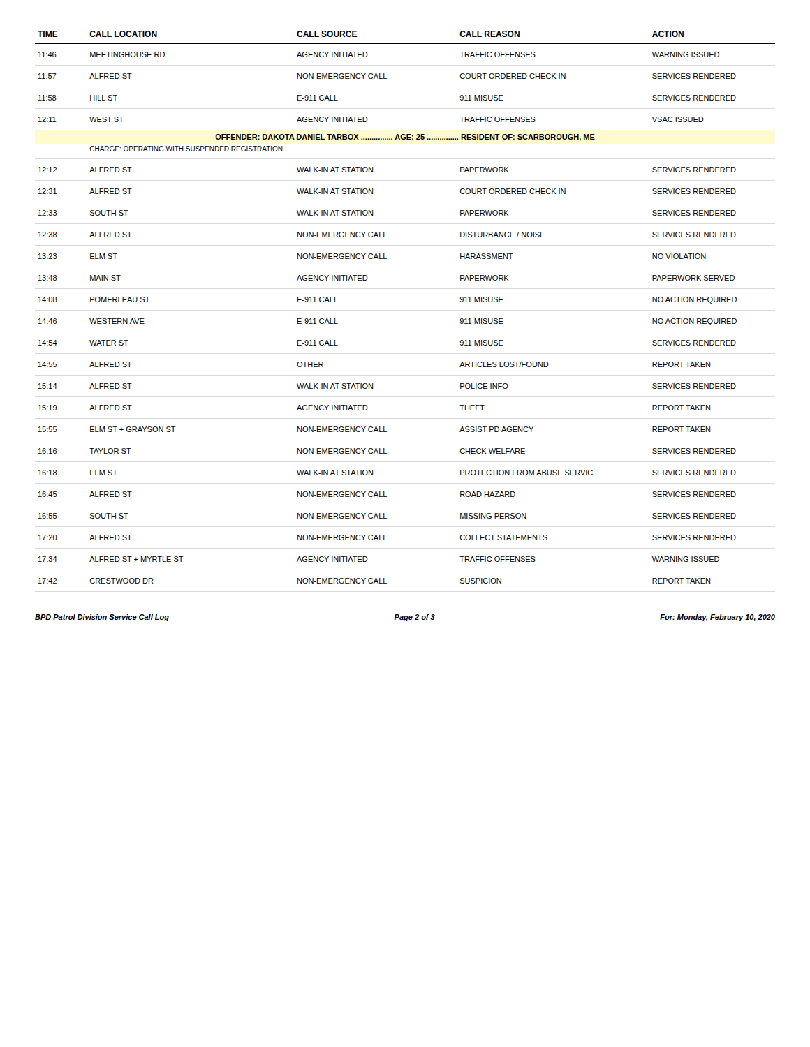| TIME | CALL LOCATION | CALL SOURCE | CALL REASON | ACTION |
| --- | --- | --- | --- | --- |
| 11:46 | MEETINGHOUSE RD | AGENCY INITIATED | TRAFFIC OFFENSES | WARNING ISSUED |
| 11:57 | ALFRED ST | NON-EMERGENCY CALL | COURT ORDERED CHECK IN | SERVICES RENDERED |
| 11:58 | HILL ST | E-911 CALL | 911 MISUSE | SERVICES RENDERED |
| 12:11 | WEST ST | AGENCY INITIATED | TRAFFIC OFFENSES | VSAC ISSUED |
| OFFENDER: DAKOTA DANIEL TARBOX ............... AGE: 25 ............... RESIDENT OF: SCARBOROUGH, ME |
| | CHARGE: OPERATING WITH SUSPENDED REGISTRATION |
| 12:12 | ALFRED ST | WALK-IN AT STATION | PAPERWORK | SERVICES RENDERED |
| 12:31 | ALFRED ST | WALK-IN AT STATION | COURT ORDERED CHECK IN | SERVICES RENDERED |
| 12:33 | SOUTH ST | WALK-IN AT STATION | PAPERWORK | SERVICES RENDERED |
| 12:38 | ALFRED ST | NON-EMERGENCY CALL | DISTURBANCE / NOISE | SERVICES RENDERED |
| 13:23 | ELM ST | NON-EMERGENCY CALL | HARASSMENT | NO VIOLATION |
| 13:48 | MAIN ST | AGENCY INITIATED | PAPERWORK | PAPERWORK SERVED |
| 14:08 | POMERLEAU ST | E-911 CALL | 911 MISUSE | NO ACTION REQUIRED |
| 14:46 | WESTERN AVE | E-911 CALL | 911 MISUSE | NO ACTION REQUIRED |
| 14:54 | WATER ST | E-911 CALL | 911 MISUSE | SERVICES RENDERED |
| 14:55 | ALFRED ST | OTHER | ARTICLES LOST/FOUND | REPORT TAKEN |
| 15:14 | ALFRED ST | WALK-IN AT STATION | POLICE INFO | SERVICES RENDERED |
| 15:19 | ALFRED ST | AGENCY INITIATED | THEFT | REPORT TAKEN |
| 15:55 | ELM ST + GRAYSON ST | NON-EMERGENCY CALL | ASSIST PD AGENCY | REPORT TAKEN |
| 16:16 | TAYLOR ST | NON-EMERGENCY CALL | CHECK WELFARE | SERVICES RENDERED |
| 16:18 | ELM ST | WALK-IN AT STATION | PROTECTION FROM ABUSE SERVIC | SERVICES RENDERED |
| 16:45 | ALFRED ST | NON-EMERGENCY CALL | ROAD HAZARD | SERVICES RENDERED |
| 16:55 | SOUTH ST | NON-EMERGENCY CALL | MISSING PERSON | SERVICES RENDERED |
| 17:20 | ALFRED ST | NON-EMERGENCY CALL | COLLECT STATEMENTS | SERVICES RENDERED |
| 17:34 | ALFRED ST + MYRTLE ST | AGENCY INITIATED | TRAFFIC OFFENSES | WARNING ISSUED |
| 17:42 | CRESTWOOD DR | NON-EMERGENCY CALL | SUSPICION | REPORT TAKEN |
BPD Patrol Division Service Call Log Page 2 of 3 For: Monday, February 10, 2020